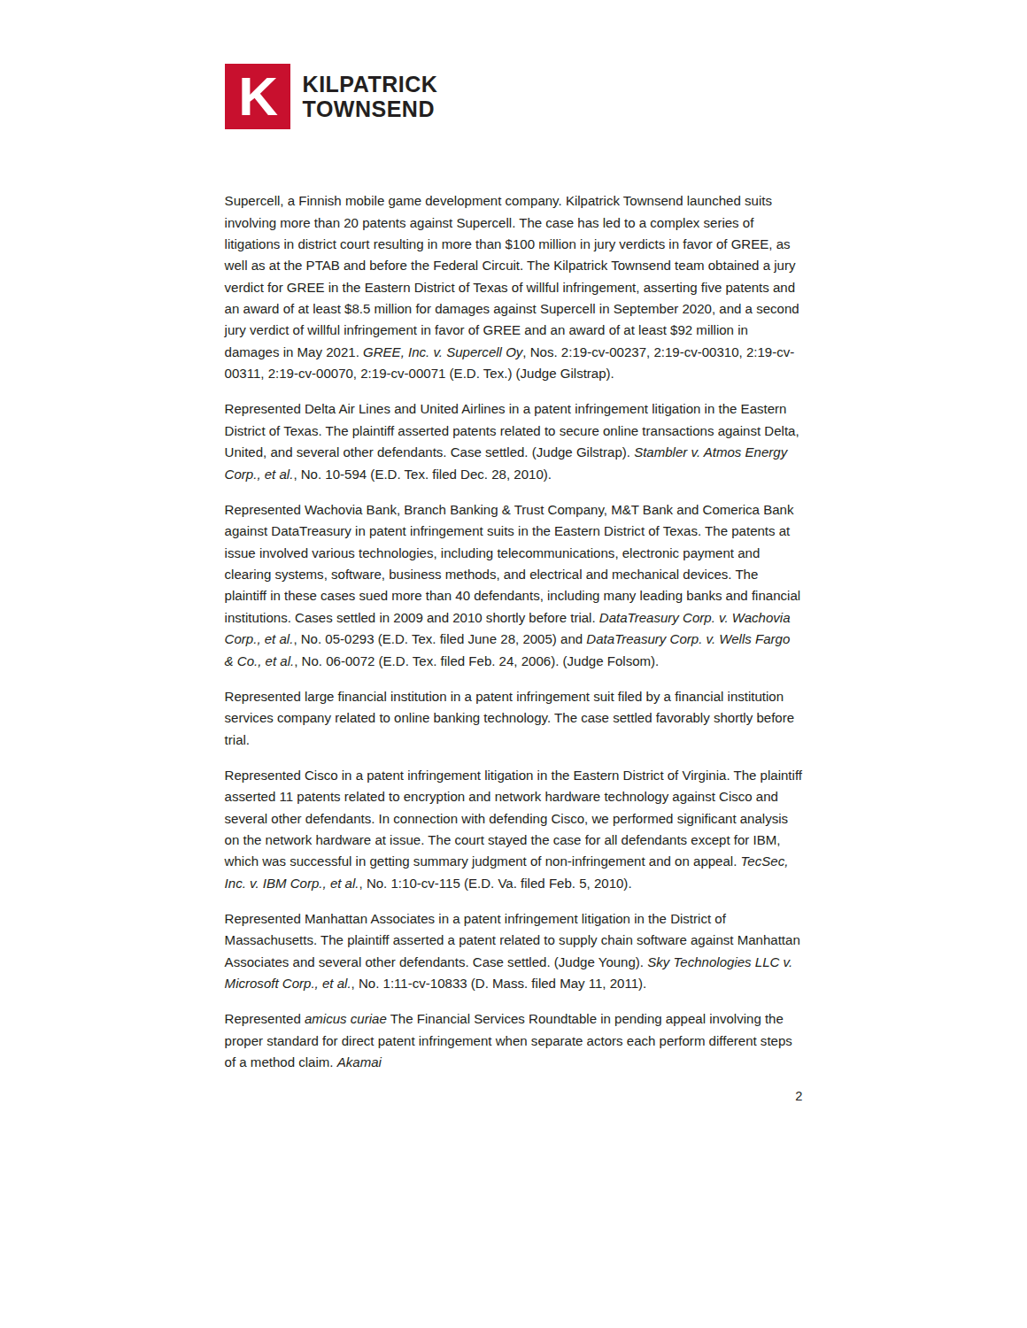K
Kilpatrick
Townsend
Supercell, a Finnish mobile game development company. Kilpatrick Townsend launched suits involving more than 20 patents against Supercell. The case has led to a complex series of litigations in district court resulting in more than $100 million in jury verdicts in favor of GREE, as well as at the PTAB and before the Federal Circuit. The Kilpatrick Townsend team obtained a jury verdict for GREE in the Eastern District of Texas of willful infringement, asserting five patents and an award of at least $8.5 million for damages against Supercell in September 2020, and a second jury verdict of willful infringement in favor of GREE and an award of at least $92 million in damages in May 2021. GREE, Inc. v. Supercell Oy, Nos. 2:19-cv-00237, 2:19-cv-00310, 2:19-cv-00311, 2:19-cv-00070, 2:19-cv-00071 (E.D. Tex.) (Judge Gilstrap).
Represented Delta Air Lines and United Airlines in a patent infringement litigation in the Eastern District of Texas. The plaintiff asserted patents related to secure online transactions against Delta, United, and several other defendants. Case settled. (Judge Gilstrap). Stambler v. Atmos Energy Corp., et al., No. 10-594 (E.D. Tex. filed Dec. 28, 2010).
Represented Wachovia Bank, Branch Banking & Trust Company, M&T Bank and Comerica Bank against DataTreasury in patent infringement suits in the Eastern District of Texas. The patents at issue involved various technologies, including telecommunications, electronic payment and clearing systems, software, business methods, and electrical and mechanical devices. The plaintiff in these cases sued more than 40 defendants, including many leading banks and financial institutions. Cases settled in 2009 and 2010 shortly before trial. DataTreasury Corp. v. Wachovia Corp., et al., No. 05-0293 (E.D. Tex. filed June 28, 2005) and DataTreasury Corp. v. Wells Fargo & Co., et al., No. 06-0072 (E.D. Tex. filed Feb. 24, 2006). (Judge Folsom).
Represented large financial institution in a patent infringement suit filed by a financial institution services company related to online banking technology. The case settled favorably shortly before trial.
Represented Cisco in a patent infringement litigation in the Eastern District of Virginia. The plaintiff asserted 11 patents related to encryption and network hardware technology against Cisco and several other defendants. In connection with defending Cisco, we performed significant analysis on the network hardware at issue. The court stayed the case for all defendants except for IBM, which was successful in getting summary judgment of non-infringement and on appeal. TecSec, Inc. v. IBM Corp., et al., No. 1:10-cv-115 (E.D. Va. filed Feb. 5, 2010).
Represented Manhattan Associates in a patent infringement litigation in the District of Massachusetts. The plaintiff asserted a patent related to supply chain software against Manhattan Associates and several other defendants. Case settled. (Judge Young). Sky Technologies LLC v. Microsoft Corp., et al., No. 1:11-cv-10833 (D. Mass. filed May 11, 2011).
Represented amicus curiae The Financial Services Roundtable in pending appeal involving the proper standard for direct patent infringement when separate actors each perform different steps of a method claim. Akamai
2